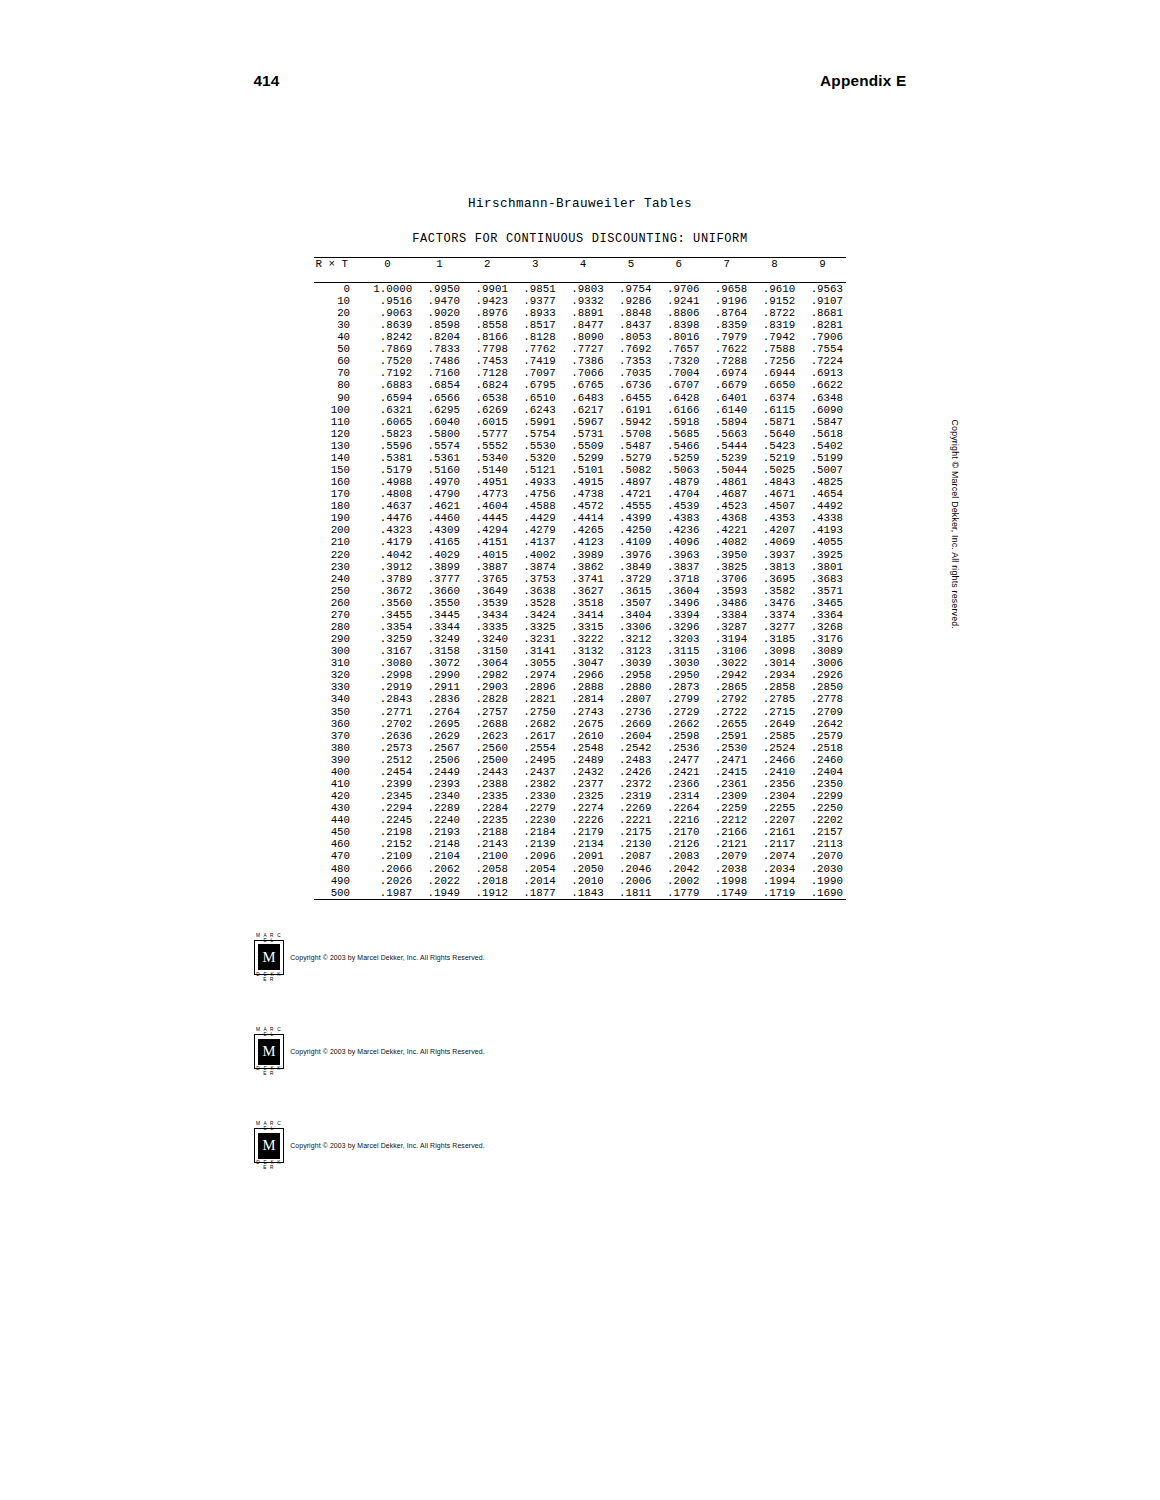414
Appendix E
Hirschmann-Brauweiler Tables
FACTORS FOR CONTINUOUS DISCOUNTING: UNIFORM
| R × T | 0 | 1 | 2 | 3 | 4 | 5 | 6 | 7 | 8 | 9 |
| --- | --- | --- | --- | --- | --- | --- | --- | --- | --- | --- |
| 0 | 1.0000 | .9950 | .9901 | .9851 | .9803 | .9754 | .9706 | .9658 | .9610 | .9563 |
| 10 | .9516 | .9470 | .9423 | .9377 | .9332 | .9286 | .9241 | .9196 | .9152 | .9107 |
| 20 | .9063 | .9020 | .8976 | .8933 | .8891 | .8848 | .8806 | .8764 | .8722 | .8681 |
| 30 | .8639 | .8598 | .8558 | .8517 | .8477 | .8437 | .8398 | .8359 | .8319 | .8281 |
| 40 | .8242 | .8204 | .8166 | .8128 | .8090 | .8053 | .8016 | .7979 | .7942 | .7906 |
| 50 | .7869 | .7833 | .7798 | .7762 | .7727 | .7692 | .7657 | .7622 | .7588 | .7554 |
| 60 | .7520 | .7486 | .7453 | .7419 | .7386 | .7353 | .7320 | .7288 | .7256 | .7224 |
| 70 | .7192 | .7160 | .7128 | .7097 | .7066 | .7035 | .7004 | .6974 | .6944 | .6913 |
| 80 | .6883 | .6854 | .6824 | .6795 | .6765 | .6736 | .6707 | .6679 | .6650 | .6622 |
| 90 | .6594 | .6566 | .6538 | .6510 | .6483 | .6455 | .6428 | .6401 | .6374 | .6348 |
| 100 | .6321 | .6295 | .6269 | .6243 | .6217 | .6191 | .6166 | .6140 | .6115 | .6090 |
| 110 | .6065 | .6040 | .6015 | .5991 | .5967 | .5942 | .5918 | .5894 | .5871 | .5847 |
| 120 | .5823 | .5800 | .5777 | .5754 | .5731 | .5708 | .5685 | .5663 | .5640 | .5618 |
| 130 | .5596 | .5574 | .5552 | .5530 | .5509 | .5487 | .5466 | .5444 | .5423 | .5402 |
| 140 | .5381 | .5361 | .5340 | .5320 | .5299 | .5279 | .5259 | .5239 | .5219 | .5199 |
| 150 | .5179 | .5160 | .5140 | .5121 | .5101 | .5082 | .5063 | .5044 | .5025 | .5007 |
| 160 | .4988 | .4970 | .4951 | .4933 | .4915 | .4897 | .4879 | .4861 | .4843 | .4825 |
| 170 | .4808 | .4790 | .4773 | .4756 | .4738 | .4721 | .4704 | .4687 | .4671 | .4654 |
| 180 | .4637 | .4621 | .4604 | .4588 | .4572 | .4555 | .4539 | .4523 | .4507 | .4492 |
| 190 | .4476 | .4460 | .4445 | .4429 | .4414 | .4399 | .4383 | .4368 | .4353 | .4338 |
| 200 | .4323 | .4309 | .4294 | .4279 | .4265 | .4250 | .4236 | .4221 | .4207 | .4193 |
| 210 | .4179 | .4165 | .4151 | .4137 | .4123 | .4109 | .4096 | .4082 | .4069 | .4055 |
| 220 | .4042 | .4029 | .4015 | .4002 | .3989 | .3976 | .3963 | .3950 | .3937 | .3925 |
| 230 | .3912 | .3899 | .3887 | .3874 | .3862 | .3849 | .3837 | .3825 | .3813 | .3801 |
| 240 | .3789 | .3777 | .3765 | .3753 | .3741 | .3729 | .3718 | .3706 | .3695 | .3683 |
| 250 | .3672 | .3660 | .3649 | .3638 | .3627 | .3615 | .3604 | .3593 | .3582 | .3571 |
| 260 | .3560 | .3550 | .3539 | .3528 | .3518 | .3507 | .3496 | .3486 | .3476 | .3465 |
| 270 | .3455 | .3445 | .3434 | .3424 | .3414 | .3404 | .3394 | .3384 | .3374 | .3364 |
| 280 | .3354 | .3344 | .3335 | .3325 | .3315 | .3306 | .3296 | .3287 | .3277 | .3268 |
| 290 | .3259 | .3249 | .3240 | .3231 | .3222 | .3212 | .3203 | .3194 | .3185 | .3176 |
| 300 | .3167 | .3158 | .3150 | .3141 | .3132 | .3123 | .3115 | .3106 | .3098 | .3089 |
| 310 | .3080 | .3072 | .3064 | .3055 | .3047 | .3039 | .3030 | .3022 | .3014 | .3006 |
| 320 | .2998 | .2990 | .2982 | .2974 | .2966 | .2958 | .2950 | .2942 | .2934 | .2926 |
| 330 | .2919 | .2911 | .2903 | .2896 | .2888 | .2880 | .2873 | .2865 | .2858 | .2850 |
| 340 | .2843 | .2836 | .2828 | .2821 | .2814 | .2807 | .2799 | .2792 | .2785 | .2778 |
| 350 | .2771 | .2764 | .2757 | .2750 | .2743 | .2736 | .2729 | .2722 | .2715 | .2709 |
| 360 | .2702 | .2695 | .2688 | .2682 | .2675 | .2669 | .2662 | .2655 | .2649 | .2642 |
| 370 | .2636 | .2629 | .2623 | .2617 | .2610 | .2604 | .2598 | .2591 | .2585 | .2579 |
| 380 | .2573 | .2567 | .2560 | .2554 | .2548 | .2542 | .2536 | .2530 | .2524 | .2518 |
| 390 | .2512 | .2506 | .2500 | .2495 | .2489 | .2483 | .2477 | .2471 | .2466 | .2460 |
| 400 | .2454 | .2449 | .2443 | .2437 | .2432 | .2426 | .2421 | .2415 | .2410 | .2404 |
| 410 | .2399 | .2393 | .2388 | .2382 | .2377 | .2372 | .2366 | .2361 | .2356 | .2350 |
| 420 | .2345 | .2340 | .2335 | .2330 | .2325 | .2319 | .2314 | .2309 | .2304 | .2299 |
| 430 | .2294 | .2289 | .2284 | .2279 | .2274 | .2269 | .2264 | .2259 | .2255 | .2250 |
| 440 | .2245 | .2240 | .2235 | .2230 | .2226 | .2221 | .2216 | .2212 | .2207 | .2202 |
| 450 | .2198 | .2193 | .2188 | .2184 | .2179 | .2175 | .2170 | .2166 | .2161 | .2157 |
| 460 | .2152 | .2148 | .2143 | .2139 | .2134 | .2130 | .2126 | .2121 | .2117 | .2113 |
| 470 | .2109 | .2104 | .2100 | .2096 | .2091 | .2087 | .2083 | .2079 | .2074 | .2070 |
| 480 | .2066 | .2062 | .2058 | .2054 | .2050 | .2046 | .2042 | .2038 | .2034 | .2030 |
| 490 | .2026 | .2022 | .2018 | .2014 | .2010 | .2006 | .2002 | .1998 | .1994 | .1990 |
| 500 | .1987 | .1949 | .1912 | .1877 | .1843 | .1811 | .1779 | .1749 | .1719 | .1690 |
M A R C E L M D E K K E R Copyright © 2003 by Marcel Dekker, Inc. All Rights Reserved.
M A R C E L M D E K K E R Copyright © 2003 by Marcel Dekker, Inc. All Rights Reserved.
M A R C E L M D E K K E R Copyright © 2003 by Marcel Dekker, Inc. All Rights Reserved.
Copyright © Marcel Dekker, Inc. All rights reserved.